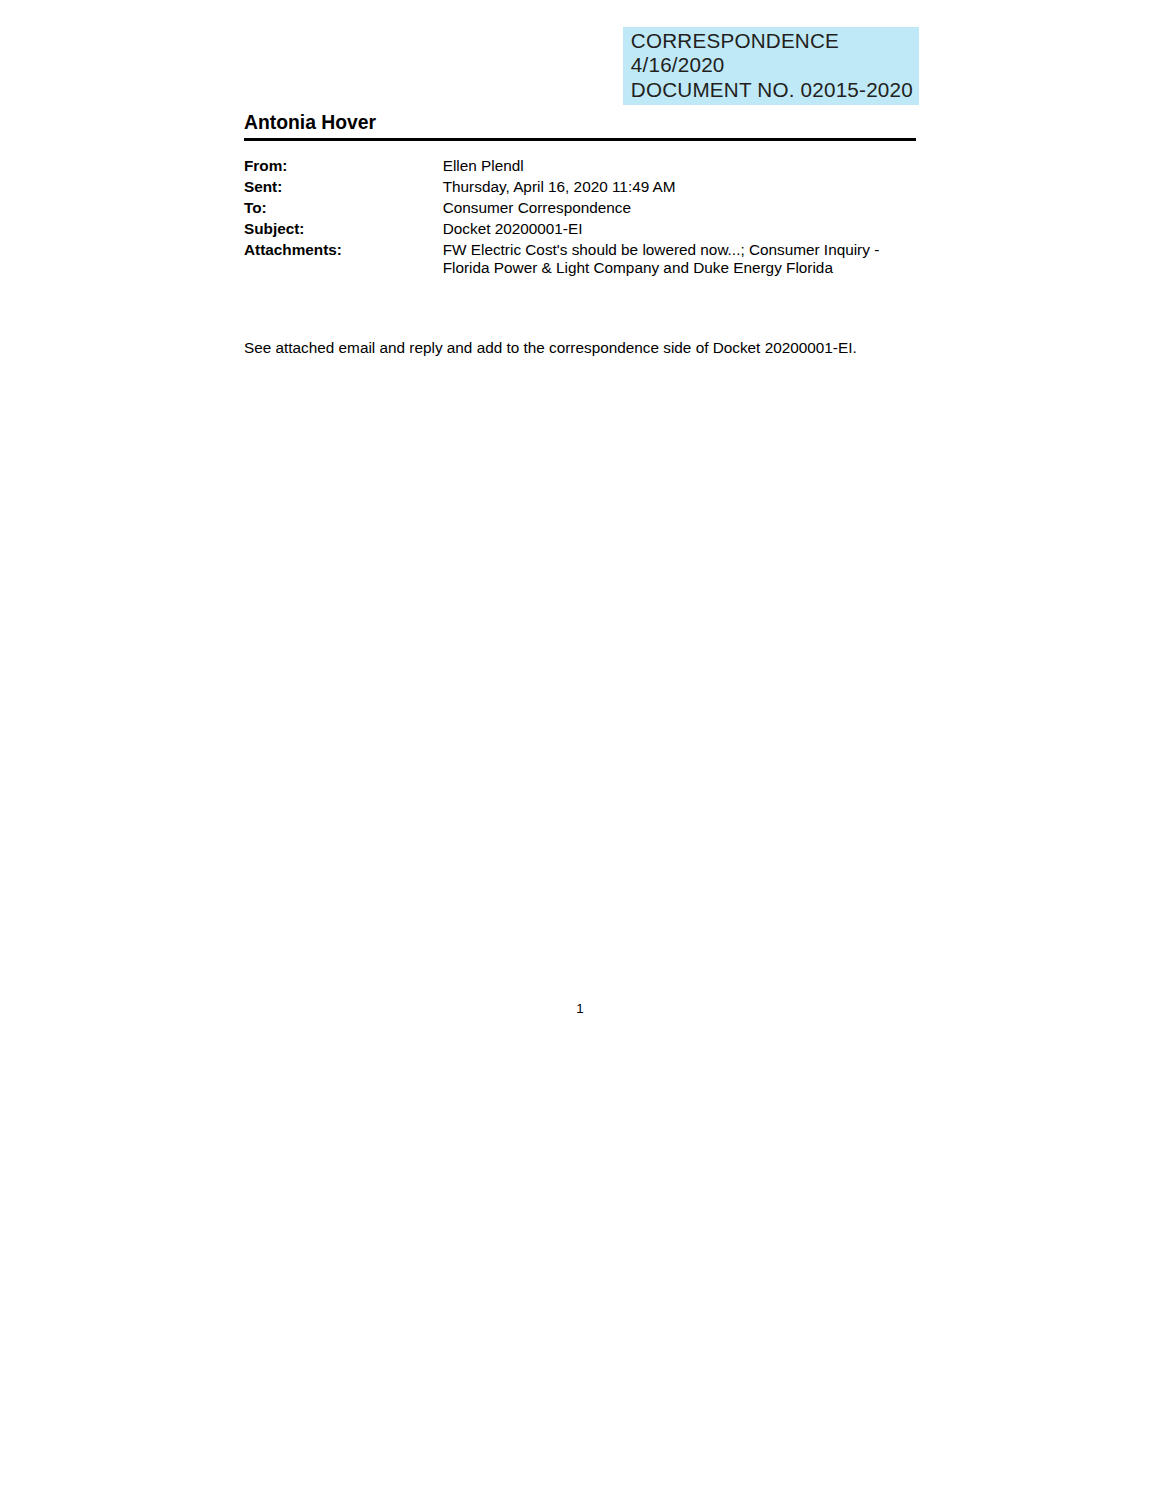CORRESPONDENCE
4/16/2020
DOCUMENT NO. 02015-2020
Antonia Hover
| From: | Ellen Plendl |
| Sent: | Thursday, April 16, 2020 11:49 AM |
| To: | Consumer Correspondence |
| Subject: | Docket 20200001-EI |
| Attachments: | FW Electric Cost's should be lowered now...; Consumer Inquiry - Florida Power & Light Company and Duke Energy Florida |
See attached email and reply and add to the correspondence side of Docket 20200001-EI.
1